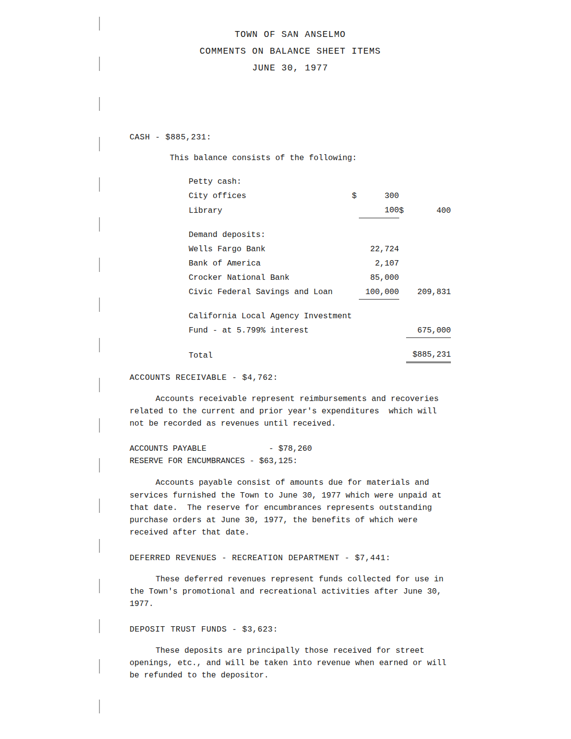TOWN OF SAN ANSELMO COMMENTS ON BALANCE SHEET ITEMS JUNE 30, 1977
CASH - $885,231:
This balance consists of the following:
| Petty cash: | | | | |
| City offices | $ | 300 | | |
| Library | | 100 | $ | 400 |
| Demand deposits: | | | | |
| Wells Fargo Bank | | 22,724 | | |
| Bank of America | | 2,107 | | |
| Crocker National Bank | | 85,000 | | |
| Civic Federal Savings and Loan | | 100,000 | | 209,831 |
| California Local Agency Investment | | | | |
| Fund - at 5.799% interest | | | | 675,000 |
| Total | | | | $885,231 |
ACCOUNTS RECEIVABLE - $4,762:
Accounts receivable represent reimbursements and recoveries related to the current and prior year's expenditures which will not be recorded as revenues until received.
ACCOUNTS PAYABLE - $78,260 RESERVE FOR ENCUMBRANCES - $63,125:
Accounts payable consist of amounts due for materials and services furnished the Town to June 30, 1977 which were unpaid at that date. The reserve for encumbrances represents outstanding purchase orders at June 30, 1977, the benefits of which were received after that date.
DEFERRED REVENUES - RECREATION DEPARTMENT - $7,441:
These deferred revenues represent funds collected for use in the Town's promotional and recreational activities after June 30, 1977.
DEPOSIT TRUST FUNDS - $3,623:
These deposits are principally those received for street openings, etc., and will be taken into revenue when earned or will be refunded to the depositor.